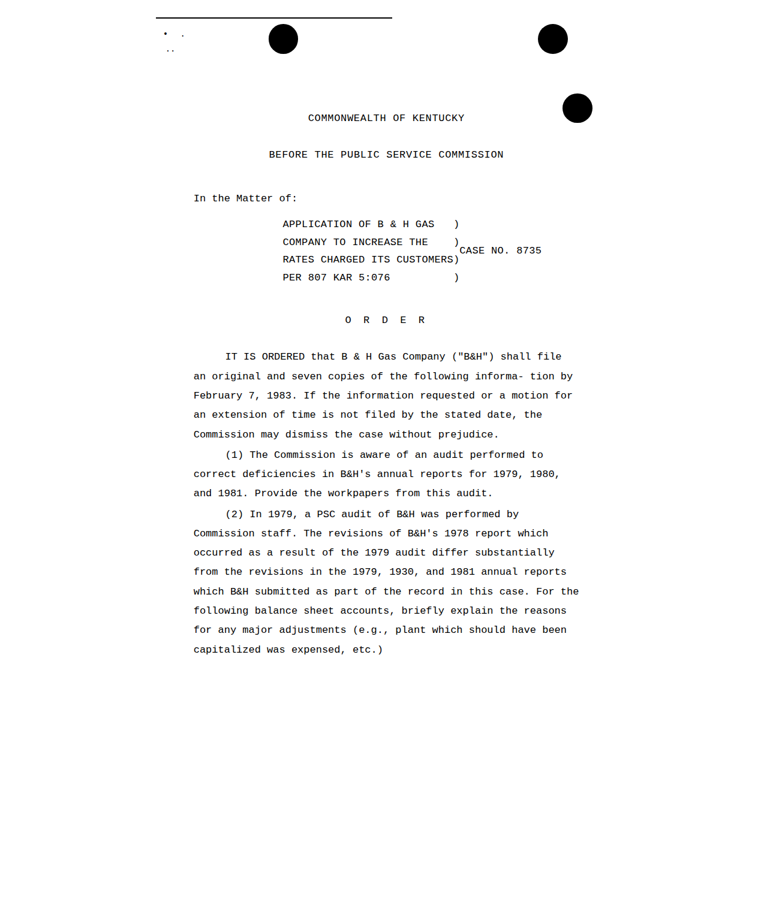• . ..
COMMONWEALTH OF KENTUCKY
BEFORE THE PUBLIC SERVICE COMMISSION
In the Matter of:
| APPLICATION OF B & H GAS COMPANY TO INCREASE THE RATES CHARGED ITS CUSTOMERS PER 807 KAR 5:076 | ) ) ) ) | CASE NO. 8735 |
O R D E R
IT IS ORDERED that B & H Gas Company ("B&H") shall file an original and seven copies of the following informa- tion by February 7, 1983. If the information requested or a motion for an extension of time is not filed by the stated date, the Commission may dismiss the case without prejudice.
(1) The Commission is aware of an audit performed to correct deficiencies in B&H's annual reports for 1979, 1980, and 1981. Provide the workpapers from this audit.
(2) In 1979, a PSC audit of B&H was performed by Commission staff. The revisions of B&H's 1978 report which occurred as a result of the 1979 audit differ substantially from the revisions in the 1979, 1930, and 1981 annual reports which B&H submitted as part of the record in this case. For the following balance sheet accounts, briefly explain the reasons for any major adjustments (e.g., plant which should have been capitalized was expensed, etc.)